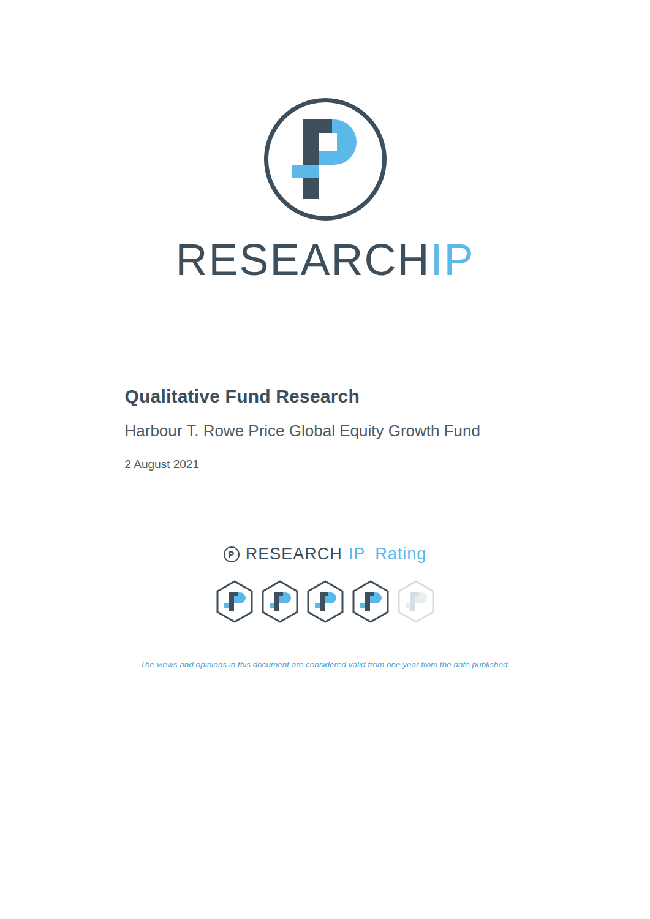RESEARCH IP
Qualitative Fund Research
Harbour T. Rowe Price Global Equity Growth Fund
2 August 2021
P RESEARCH IP Rating
The views and opinions in this document are considered valid from one year from the date published.